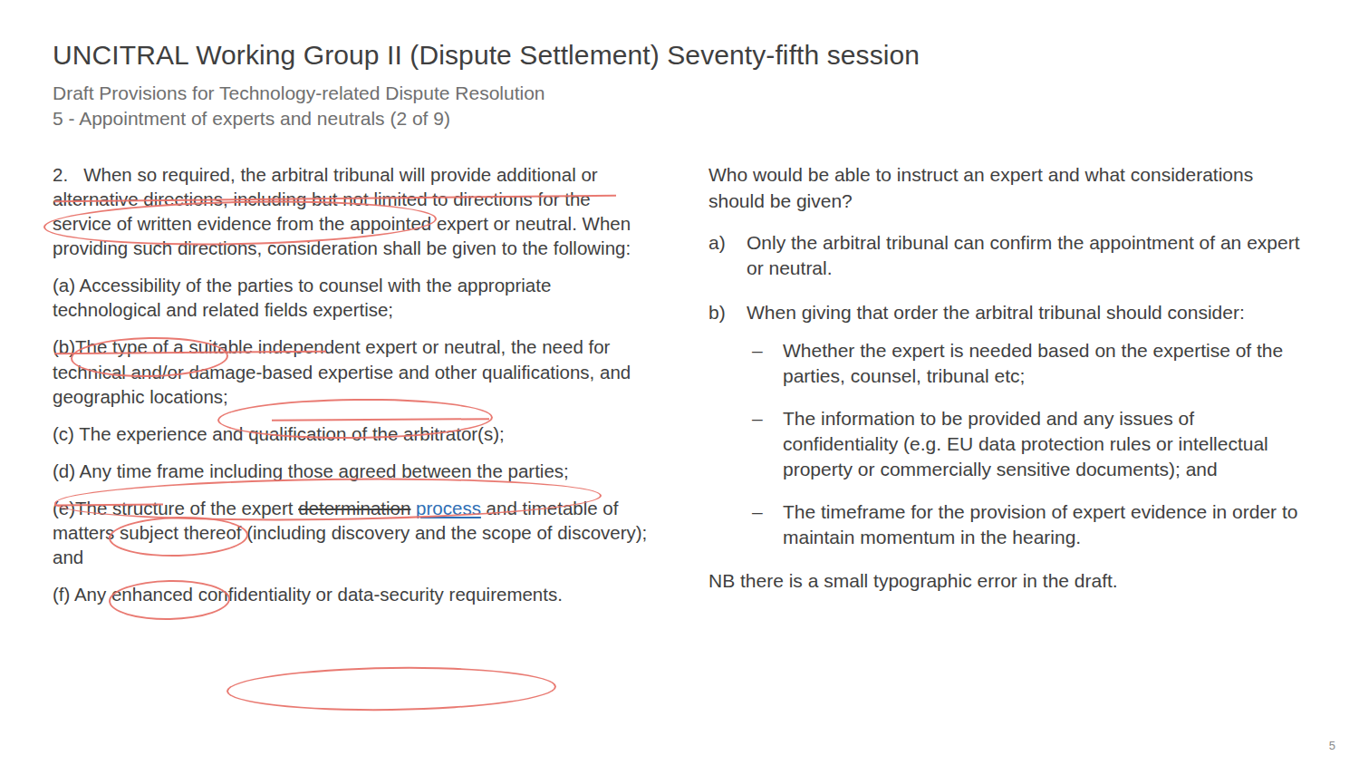UNCITRAL Working Group II (Dispute Settlement) Seventy-fifth session
Draft Provisions for Technology-related Dispute Resolution
5 - Appointment of experts and neutrals (2 of 9)
2. When so required, the arbitral tribunal will provide additional or alternative directions, including but not limited to directions for the service of written evidence from the appointed expert or neutral. When providing such directions, consideration shall be given to the following:
(a) Accessibility of the parties to counsel with the appropriate technological and related fields expertise;
(b)The type of a suitable independent expert or neutral, the need for technical and/or damage-based expertise and other qualifications, and geographic locations;
(c) The experience and qualification of the arbitrator(s);
(d) Any time frame including those agreed between the parties;
(e)The structure of the expert determination process and timetable of matters subject thereof (including discovery and the scope of discovery); and
(f) Any enhanced confidentiality or data-security requirements.
Who would be able to instruct an expert and what considerations should be given?
Only the arbitral tribunal can confirm the appointment of an expert or neutral.
When giving that order the arbitral tribunal should consider:
Whether the expert is needed based on the expertise of the parties, counsel, tribunal etc;
The information to be provided and any issues of confidentiality (e.g. EU data protection rules or intellectual property or commercially sensitive documents); and
The timeframe for the provision of expert evidence in order to maintain momentum in the hearing.
NB there is a small typographic error in the draft.
5